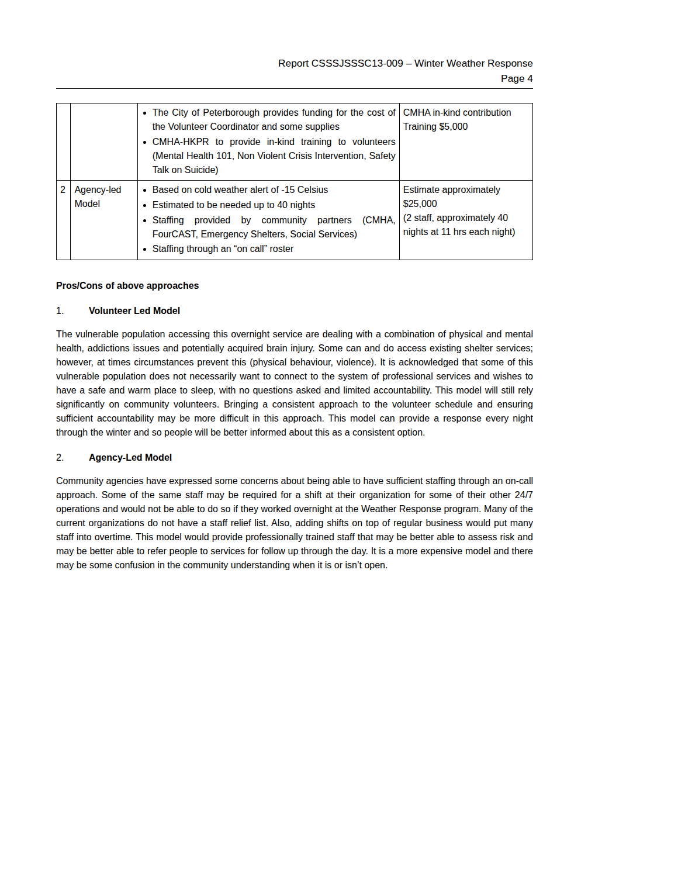Report CSSSJSSSC13-009 – Winter Weather Response Page 4
| | | The City of Peterborough provides funding for the cost of the Volunteer Coordinator and some supplies CMHA-HKPR to provide in-kind training to volunteers (Mental Health 101, Non Violent Crisis Intervention, Safety Talk on Suicide) | CMHA in-kind contribution Training $5,000 |
| 2 | Agency-led Model | Based on cold weather alert of -15 Celsius Estimated to be needed up to 40 nights Staffing provided by community partners (CMHA, FourCAST, Emergency Shelters, Social Services) Staffing through an “on call” roster | Estimate approximately $25,000 (2 staff, approximately 40 nights at 11 hrs each night) |
Pros/Cons of above approaches
1. Volunteer Led Model
The vulnerable population accessing this overnight service are dealing with a combination of physical and mental health, addictions issues and potentially acquired brain injury. Some can and do access existing shelter services; however, at times circumstances prevent this (physical behaviour, violence). It is acknowledged that some of this vulnerable population does not necessarily want to connect to the system of professional services and wishes to have a safe and warm place to sleep, with no questions asked and limited accountability. This model will still rely significantly on community volunteers. Bringing a consistent approach to the volunteer schedule and ensuring sufficient accountability may be more difficult in this approach. This model can provide a response every night through the winter and so people will be better informed about this as a consistent option.
2. Agency-Led Model
Community agencies have expressed some concerns about being able to have sufficient staffing through an on-call approach. Some of the same staff may be required for a shift at their organization for some of their other 24/7 operations and would not be able to do so if they worked overnight at the Weather Response program. Many of the current organizations do not have a staff relief list. Also, adding shifts on top of regular business would put many staff into overtime. This model would provide professionally trained staff that may be better able to assess risk and may be better able to refer people to services for follow up through the day. It is a more expensive model and there may be some confusion in the community understanding when it is or isn’t open.